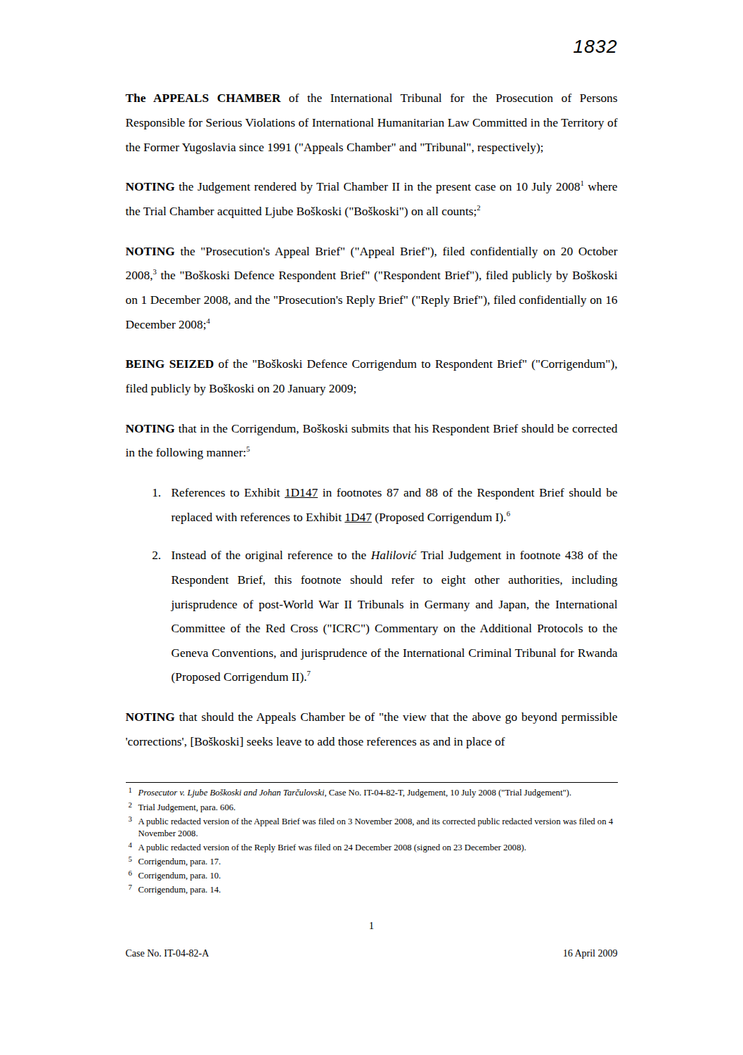1832
The APPEALS CHAMBER of the International Tribunal for the Prosecution of Persons Responsible for Serious Violations of International Humanitarian Law Committed in the Territory of the Former Yugoslavia since 1991 ("Appeals Chamber" and "Tribunal", respectively);
NOTING the Judgement rendered by Trial Chamber II in the present case on 10 July 20081 where the Trial Chamber acquitted Ljube Boškoski ("Boškoski") on all counts;2
NOTING the "Prosecution's Appeal Brief" ("Appeal Brief"), filed confidentially on 20 October 2008,3 the "Boškoski Defence Respondent Brief" ("Respondent Brief"), filed publicly by Boškoski on 1 December 2008, and the "Prosecution's Reply Brief" ("Reply Brief"), filed confidentially on 16 December 2008;4
BEING SEIZED of the "Boškoski Defence Corrigendum to Respondent Brief" ("Corrigendum"), filed publicly by Boškoski on 20 January 2009;
NOTING that in the Corrigendum, Boškoski submits that his Respondent Brief should be corrected in the following manner:5
References to Exhibit 1D147 in footnotes 87 and 88 of the Respondent Brief should be replaced with references to Exhibit 1D47 (Proposed Corrigendum I).6
Instead of the original reference to the Halilović Trial Judgement in footnote 438 of the Respondent Brief, this footnote should refer to eight other authorities, including jurisprudence of post-World War II Tribunals in Germany and Japan, the International Committee of the Red Cross ("ICRC") Commentary on the Additional Protocols to the Geneva Conventions, and jurisprudence of the International Criminal Tribunal for Rwanda (Proposed Corrigendum II).7
NOTING that should the Appeals Chamber be of "the view that the above go beyond permissible 'corrections', [Boškoski] seeks leave to add those references as and in place of
1 Prosecutor v. Ljube Boškoski and Johan Tarčulovski, Case No. IT-04-82-T, Judgement, 10 July 2008 ("Trial Judgement").
2 Trial Judgement, para. 606.
3 A public redacted version of the Appeal Brief was filed on 3 November 2008, and its corrected public redacted version was filed on 4 November 2008.
4 A public redacted version of the Reply Brief was filed on 24 December 2008 (signed on 23 December 2008).
5 Corrigendum, para. 17.
6 Corrigendum, para. 10.
7 Corrigendum, para. 14.
1
Case No. IT-04-82-A 16 April 2009